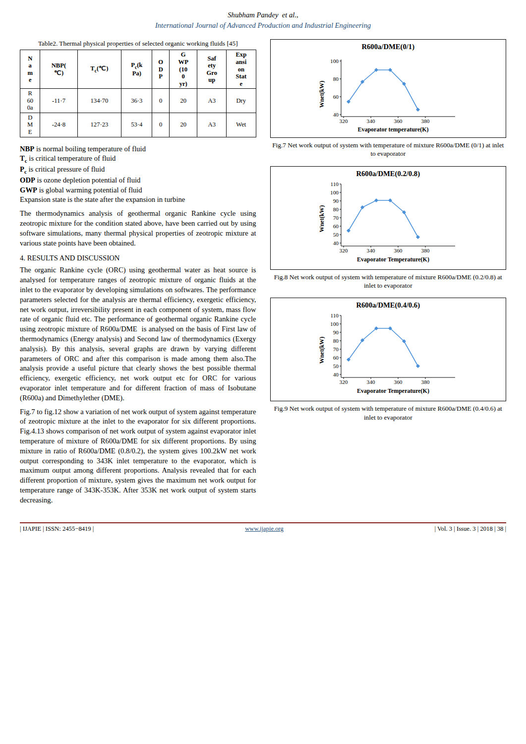Shubham Pandey et al.,
International Journal of Advanced Production and Industrial Engineering
Table2. Thermal physical properties of selected organic working fluids [45]
| N a m e | NBP( ℃) | T c (℃) | P c (k Pa) | O D P | G WP (10 0 yr) | Saf ety Gro up | Exp ansi on Stat e |
| --- | --- | --- | --- | --- | --- | --- | --- |
| R 60 0a | -11·7 | 134·70 | 36·3 | 0 | 20 | A3 | Dry |
| D M E | -24·8 | 127·23 | 53·4 | 0 | 20 | A3 | Wet |
NBP is normal boiling temperature of fluid
Tc is critical temperature of fluid
Pc is critical pressure of fluid
ODP is ozone depletion potential of fluid
GWP is global warming potential of fluid
Expansion state is the state after the expansion in turbine
The thermodynamics analysis of geothermal organic Rankine cycle using zeotropic mixture for the condition stated above, have been carried out by using software simulations, many thermal physical properties of zeotropic mixture at various state points have been obtained.
4. RESULTS AND DISCUSSION
The organic Rankine cycle (ORC) using geothermal water as heat source is analysed for temperature ranges of zeotropic mixture of organic fluids at the inlet to the evaporator by developing simulations on softwares. The performance parameters selected for the analysis are thermal efficiency, exergetic efficiency, net work output, irreversibility present in each component of system, mass flow rate of organic fluid etc. The performance of geothermal organic Rankine cycle using zeotropic mixture of R600a/DME is analysed on the basis of First law of thermodynamics (Energy analysis) and Second law of thermodynamics (Exergy analysis). By this analysis, several graphs are drawn by varying different parameters of ORC and after this comparison is made among them also.The analysis provide a useful picture that clearly shows the best possible thermal efficiency, exergetic efficiency, net work output etc for ORC for various evaporator inlet temperature and for different fraction of mass of Isobutane (R600a) and Dimethylether (DME).
Fig.7 to fig.12 show a variation of net work output of system against temperature of zeotropic mixture at the inlet to the evaporator for six different proportions. Fig.4.13 shows comparison of net work output of system against evaporator inlet temperature of mixture of R600a/DME for six different proportions. By using mixture in ratio of R600a/DME (0.8/0.2), the system gives 100.2kW net work output corresponding to 343K inlet temperature to the evaporator, which is maximum output among different proportions. Analysis revealed that for each different proportion of mixture, system gives the maximum net work output for temperature range of 343K-353K. After 353K net work output of system starts decreasing.
R600a/DME(0/1)
100 80 60 40 320 340 360 380 Wnet(kW) Evaporator temperature(K)
Fig.7 Net work output of system with temperature of mixture R600a/DME (0/1) at inlet to evaporator
R600a/DME(0.2/0.8)
110 100 90 80 70 60 50 40 320 340 360 380 Wnet(kW) Evaporator Temperature(K)
Fig.8 Net work output of system with temperature of mixture R600a/DME (0.2/0.8) at inlet to evaporator
R600a/DME(0.4/0.6)
110 100 90 80 70 60 50 40 320 340 360 380 Wnet(kW) Evaporator Temperature(K)
Fig.9 Net work output of system with temperature of mixture R600a/DME (0.4/0.6) at inlet to evaporator
| IJAPIE | ISSN: 2455−8419 | www.ijapie.org | Vol. 3 | Issue. 3 | 2018 | 38 |